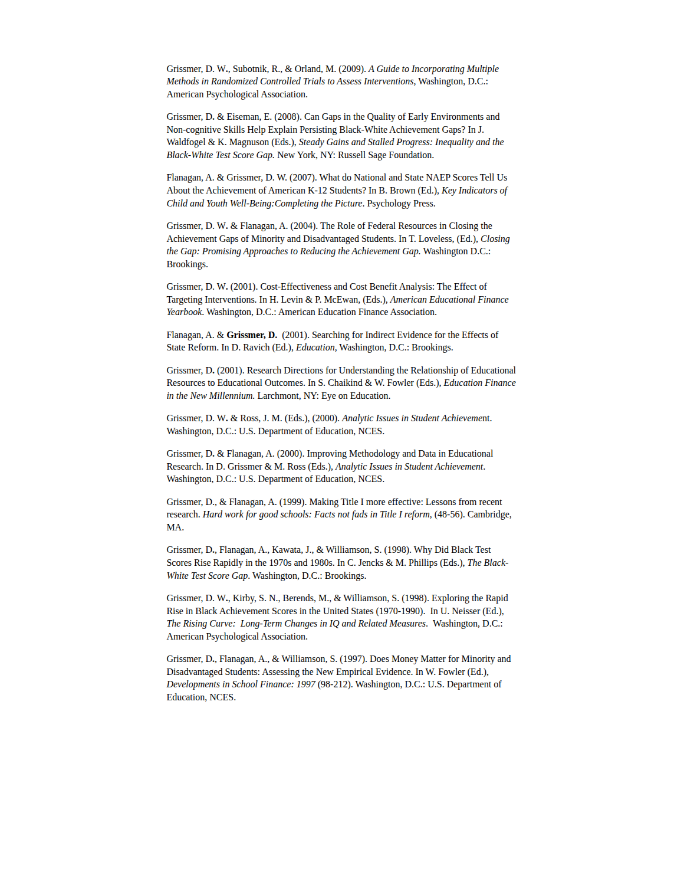Grissmer, D. W., Subotnik, R., & Orland, M. (2009). A Guide to Incorporating Multiple Methods in Randomized Controlled Trials to Assess Interventions, Washington, D.C.: American Psychological Association.
Grissmer, D. & Eiseman, E. (2008). Can Gaps in the Quality of Early Environments and Non-cognitive Skills Help Explain Persisting Black-White Achievement Gaps? In J. Waldfogel & K. Magnuson (Eds.), Steady Gains and Stalled Progress: Inequality and the Black-White Test Score Gap. New York, NY: Russell Sage Foundation.
Flanagan, A. & Grissmer, D. W. (2007). What do National and State NAEP Scores Tell Us About the Achievement of American K-12 Students? In B. Brown (Ed.), Key Indicators of Child and Youth Well-Being:Completing the Picture. Psychology Press.
Grissmer, D. W. & Flanagan, A. (2004). The Role of Federal Resources in Closing the Achievement Gaps of Minority and Disadvantaged Students. In T. Loveless, (Ed.), Closing the Gap: Promising Approaches to Reducing the Achievement Gap. Washington D.C.: Brookings.
Grissmer, D. W. (2001). Cost-Effectiveness and Cost Benefit Analysis: The Effect of Targeting Interventions. In H. Levin & P. McEwan, (Eds.), American Educational Finance Yearbook. Washington, D.C.: American Education Finance Association.
Flanagan, A. & Grissmer, D. (2001). Searching for Indirect Evidence for the Effects of State Reform. In D. Ravich (Ed.), Education, Washington, D.C.: Brookings.
Grissmer, D. (2001). Research Directions for Understanding the Relationship of Educational Resources to Educational Outcomes. In S. Chaikind & W. Fowler (Eds.), Education Finance in the New Millennium. Larchmont, NY: Eye on Education.
Grissmer, D. W. & Ross, J. M. (Eds.), (2000). Analytic Issues in Student Achievement. Washington, D.C.: U.S. Department of Education, NCES.
Grissmer, D. & Flanagan, A. (2000). Improving Methodology and Data in Educational Research. In D. Grissmer & M. Ross (Eds.), Analytic Issues in Student Achievement. Washington, D.C.: U.S. Department of Education, NCES.
Grissmer, D., & Flanagan, A. (1999). Making Title I more effective: Lessons from recent research. Hard work for good schools: Facts not fads in Title I reform, (48-56). Cambridge, MA.
Grissmer, D., Flanagan, A., Kawata, J., & Williamson, S. (1998). Why Did Black Test Scores Rise Rapidly in the 1970s and 1980s. In C. Jencks & M. Phillips (Eds.), The Black-White Test Score Gap. Washington, D.C.: Brookings.
Grissmer, D. W., Kirby, S. N., Berends, M., & Williamson, S. (1998). Exploring the Rapid Rise in Black Achievement Scores in the United States (1970-1990). In U. Neisser (Ed.), The Rising Curve: Long-Term Changes in IQ and Related Measures. Washington, D.C.: American Psychological Association.
Grissmer, D., Flanagan, A., & Williamson, S. (1997). Does Money Matter for Minority and Disadvantaged Students: Assessing the New Empirical Evidence. In W. Fowler (Ed.), Developments in School Finance: 1997 (98-212). Washington, D.C.: U.S. Department of Education, NCES.